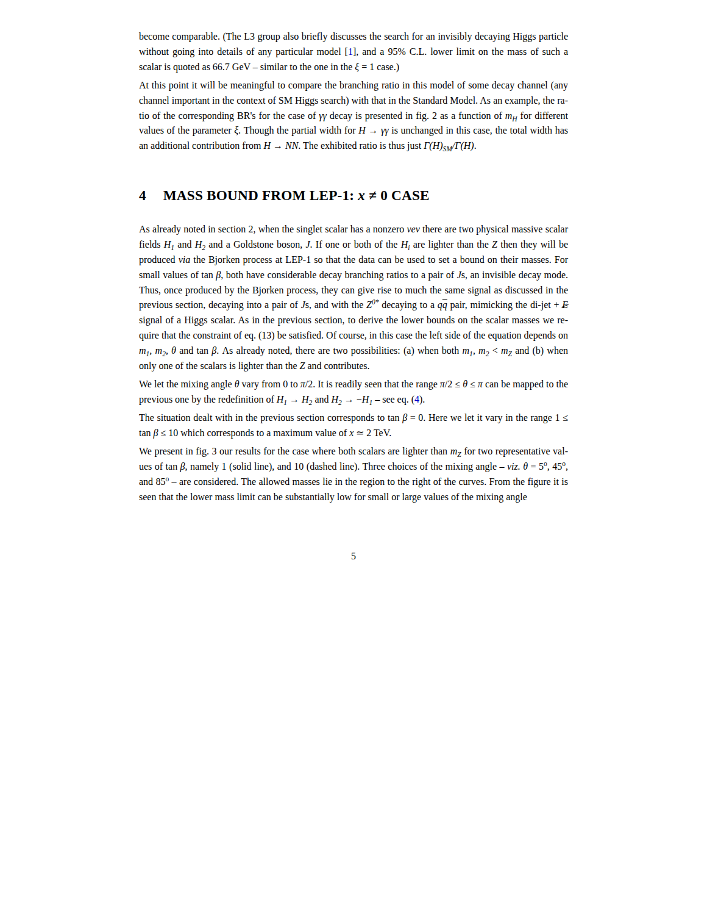become comparable. (The L3 group also briefly discusses the search for an invisibly decaying Higgs particle without going into details of any particular model [1], and a 95% C.L. lower limit on the mass of such a scalar is quoted as 66.7 GeV – similar to the one in the ξ = 1 case.)
At this point it will be meaningful to compare the branching ratio in this model of some decay channel (any channel important in the context of SM Higgs search) with that in the Standard Model. As an example, the ratio of the corresponding BR's for the case of γγ decay is presented in fig. 2 as a function of mH for different values of the parameter ξ. Though the partial width for H → γγ is unchanged in this case, the total width has an additional contribution from H → NN. The exhibited ratio is thus just Γ(H)SM/Γ(H).
4 MASS BOUND FROM LEP-1: x ≠ 0 CASE
As already noted in section 2, when the singlet scalar has a nonzero vev there are two physical massive scalar fields H1 and H2 and a Goldstone boson, J. If one or both of the Hi are lighter than the Z then they will be produced via the Bjorken process at LEP-1 so that the data can be used to set a bound on their masses. For small values of tan β, both have considerable decay branching ratios to a pair of Js, an invisible decay mode. Thus, once produced by the Bjorken process, they can give rise to much the same signal as discussed in the previous section, decaying into a pair of Js, and with the Z0* decaying to a qq pair, mimicking the di-jet + E signal of a Higgs scalar. As in the previous section, to derive the lower bounds on the scalar masses we require that the constraint of eq. (13) be satisfied. Of course, in this case the left side of the equation depends on m1, m2, θ and tan β. As already noted, there are two possibilities: (a) when both m1, m2 < mZ and (b) when only one of the scalars is lighter than the Z and contributes.
We let the mixing angle θ vary from 0 to π/2. It is readily seen that the range π/2 ≤ θ ≤ π can be mapped to the previous one by the redefinition of H1 → H2 and H2 → −H1 – see eq. (4).
The situation dealt with in the previous section corresponds to tan β = 0. Here we let it vary in the range 1 ≤ tan β ≤ 10 which corresponds to a maximum value of x ≃ 2 TeV.
We present in fig. 3 our results for the case where both scalars are lighter than mZ for two representative values of tan β, namely 1 (solid line), and 10 (dashed line). Three choices of the mixing angle – viz. θ = 5o, 45o, and 85o – are considered. The allowed masses lie in the region to the right of the curves. From the figure it is seen that the lower mass limit can be substantially low for small or large values of the mixing angle
5